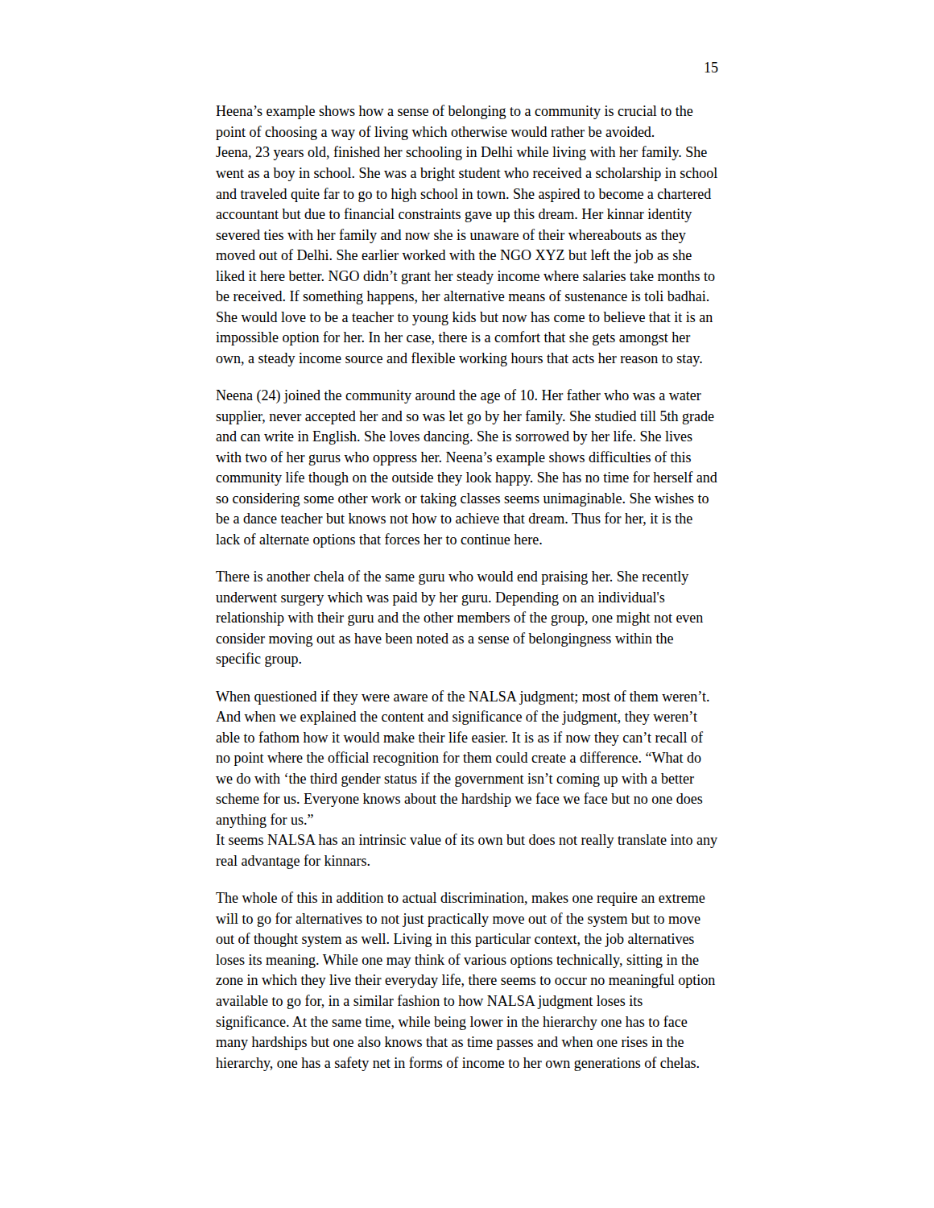15
Heena’s example shows how a sense of belonging to a community is crucial to the point of choosing a way of living which otherwise would rather be avoided.
Jeena, 23 years old, finished her schooling in Delhi while living with her family. She went as a boy in school. She was a bright student who received a scholarship in school and traveled quite far to go to high school in town. She aspired to become a chartered accountant but due to financial constraints gave up this dream. Her kinnar identity severed ties with her family and now she is unaware of their whereabouts as they moved out of Delhi. She earlier worked with the NGO XYZ but left the job as she liked it here better. NGO didn’t grant her steady income where salaries take months to be received. If something happens, her alternative means of sustenance is toli badhai. She would love to be a teacher to young kids but now has come to believe that it is an impossible option for her. In her case, there is a comfort that she gets amongst her own, a steady income source and flexible working hours that acts her reason to stay.
Neena (24) joined the community around the age of 10. Her father who was a water supplier, never accepted her and so was let go by her family. She studied till 5th grade and can write in English. She loves dancing. She is sorrowed by her life. She lives with two of her gurus who oppress her. Neena’s example shows difficulties of this community life though on the outside they look happy. She has no time for herself and so considering some other work or taking classes seems unimaginable. She wishes to be a dance teacher but knows not how to achieve that dream. Thus for her, it is the lack of alternate options that forces her to continue here.
There is another chela of the same guru who would end praising her. She recently underwent surgery which was paid by her guru. Depending on an individual's relationship with their guru and the other members of the group, one might not even consider moving out as have been noted as a sense of belongingness within the specific group.
When questioned if they were aware of the NALSA judgment; most of them weren’t. And when we explained the content and significance of the judgment, they weren’t able to fathom how it would make their life easier. It is as if now they can’t recall of no point where the official recognition for them could create a difference. “What do we do with ‘the third gender status if the government isn’t coming up with a better scheme for us. Everyone knows about the hardship we face we face but no one does anything for us.”
It seems NALSA has an intrinsic value of its own but does not really translate into any real advantage for kinnars.
The whole of this in addition to actual discrimination, makes one require an extreme will to go for alternatives to not just practically move out of the system but to move out of thought system as well. Living in this particular context, the job alternatives loses its meaning. While one may think of various options technically, sitting in the zone in which they live their everyday life, there seems to occur no meaningful option available to go for, in a similar fashion to how NALSA judgment loses its significance. At the same time, while being lower in the hierarchy one has to face many hardships but one also knows that as time passes and when one rises in the hierarchy, one has a safety net in forms of income to her own generations of chelas.